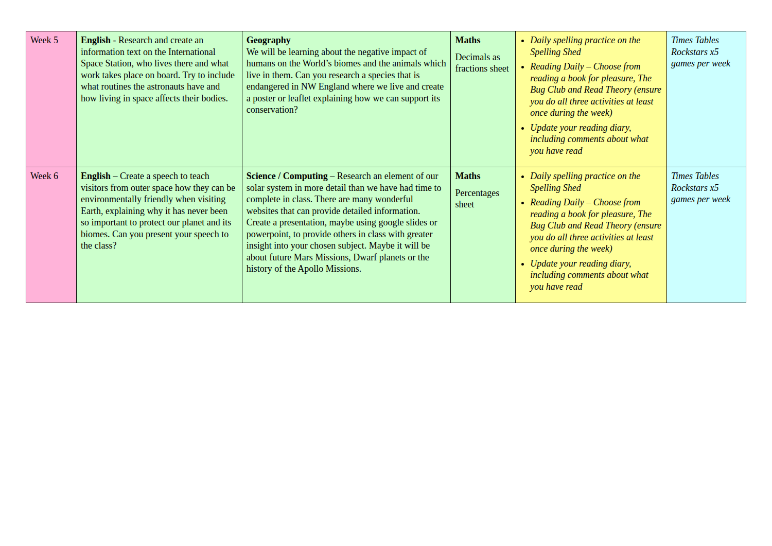| Week 5 | English - Research and create an information text on the International Space Station, who lives there and what work takes place on board. Try to include what routines the astronauts have and how living in space affects their bodies. | Geography We will be learning about the negative impact of humans on the World’s biomes and the animals which live in them. Can you research a species that is endangered in NW England where we live and create a poster or leaflet explaining how we can support its conservation? | Maths Decimals as fractions sheet | Daily spelling practice on the Spelling Shed Reading Daily – Choose from reading a book for pleasure, The Bug Club and Read Theory (ensure you do all three activities at least once during the week) Update your reading diary, including comments about what you have read | Times Tables Rockstars x5 games per week |
| Week 6 | English – Create a speech to teach visitors from outer space how they can be environmentally friendly when visiting Earth, explaining why it has never been so important to protect our planet and its biomes. Can you present your speech to the class? | Science / Computing – Research an element of our solar system in more detail than we have had time to complete in class. There are many wonderful websites that can provide detailed information. Create a presentation, maybe using google slides or powerpoint, to provide others in class with greater insight into your chosen subject. Maybe it will be about future Mars Missions, Dwarf planets or the history of the Apollo Missions. | Maths Percentages sheet | Daily spelling practice on the Spelling Shed Reading Daily – Choose from reading a book for pleasure, The Bug Club and Read Theory (ensure you do all three activities at least once during the week) Update your reading diary, including comments about what you have read | Times Tables Rockstars x5 games per week |